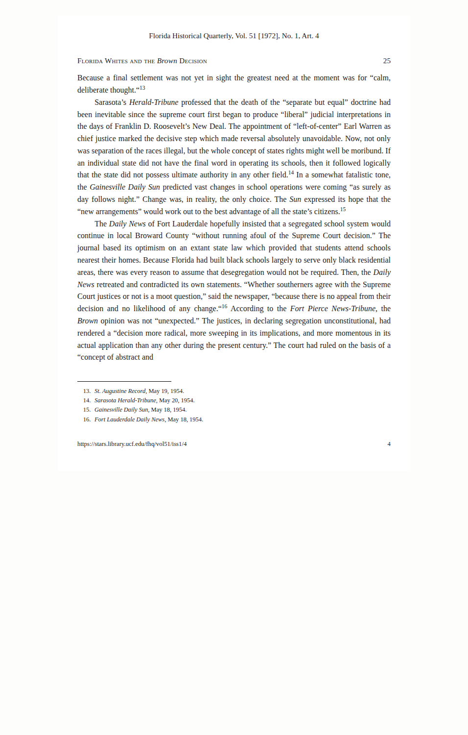Florida Historical Quarterly, Vol. 51 [1972], No. 1, Art. 4
Florida Whites and the Brown Decision 25
Because a final settlement was not yet in sight the greatest need at the moment was for “calm, deliberate thought.“13
Sarasota’s Herald-Tribune professed that the death of the “separate but equal” doctrine had been inevitable since the supreme court first began to produce “liberal” judicial interpretations in the days of Franklin D. Roosevelt’s New Deal. The appointment of “left-of-center” Earl Warren as chief justice marked the decisive step which made reversal absolutely unavoidable. Now, not only was separation of the races illegal, but the whole concept of states rights might well be moribund. If an individual state did not have the final word in operating its schools, then it followed logically that the state did not possess ultimate authority in any other field.14 In a somewhat fatalistic tone, the Gainesville Daily Sun predicted vast changes in school operations were coming “as surely as day follows night.” Change was, in reality, the only choice. The Sun expressed its hope that the “new arrangements” would work out to the best advantage of all the state’s citizens.15
The Daily News of Fort Lauderdale hopefully insisted that a segregated school system would continue in local Broward County “without running afoul of the Supreme Court decision.” The journal based its optimism on an extant state law which provided that students attend schools nearest their homes. Because Florida had built black schools largely to serve only black residential areas, there was every reason to assume that desegregation would not be required. Then, the Daily News retreated and contradicted its own statements. “Whether southerners agree with the Supreme Court justices or not is a moot question,” said the newspaper, “because there is no appeal from their decision and no likelihood of any change.“16 According to the Fort Pierce News-Tribune, the Brown opinion was not “unexpected.” The justices, in declaring segregation unconstitutional, had rendered a “decision more radical, more sweeping in its implications, and more momentous in its actual application than any other during the present century.” The court had ruled on the basis of a “concept of abstract and
| 13. | St. Augustine Record, May 19, 1954. |
| 14. | Sarasota Herald-Tribune, May 20, 1954. |
| 15. | Gainesville Daily Sun, May 18, 1954. |
| 16. | Fort Lauderdale Daily News, May 18, 1954. |
https://stars.library.ucf.edu/fhq/vol51/iss1/4 4